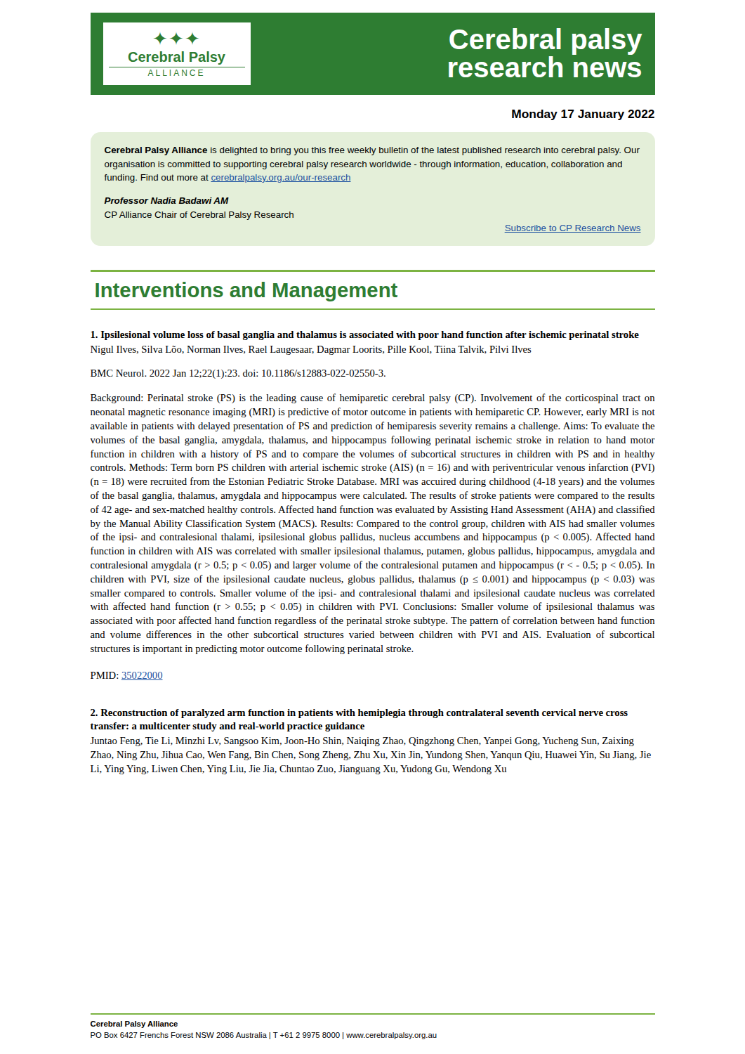✦✦✦ Cerebral Palsy ALLIANCE
Cerebral palsy
research news
Monday 17 January 2022
Cerebral Palsy Alliance is delighted to bring you this free weekly bulletin of the latest published research into cerebral palsy. Our organisation is committed to supporting cerebral palsy research worldwide - through information, education, collaboration and funding. Find out more at cerebralpalsy.org.au/our-research
Professor Nadia Badawi AM CP Alliance Chair of Cerebral Palsy Research
Subscribe to CP Research News
Interventions and Management
1. Ipsilesional volume loss of basal ganglia and thalamus is associated with poor hand function after ischemic perinatal stroke
Nigul Ilves, Silva Lõo, Norman Ilves, Rael Laugesaar, Dagmar Loorits, Pille Kool, Tiina Talvik, Pilvi Ilves
BMC Neurol. 2022 Jan 12;22(1):23. doi: 10.1186/s12883-022-02550-3.
Background: Perinatal stroke (PS) is the leading cause of hemiparetic cerebral palsy (CP). Involvement of the corticospinal tract on neonatal magnetic resonance imaging (MRI) is predictive of motor outcome in patients with hemiparetic CP. However, early MRI is not available in patients with delayed presentation of PS and prediction of hemiparesis severity remains a challenge. Aims: To evaluate the volumes of the basal ganglia, amygdala, thalamus, and hippocampus following perinatal ischemic stroke in relation to hand motor function in children with a history of PS and to compare the volumes of subcortical structures in children with PS and in healthy controls. Methods: Term born PS children with arterial ischemic stroke (AIS) (n = 16) and with periventricular venous infarction (PVI) (n = 18) were recruited from the Estonian Pediatric Stroke Database. MRI was accuired during childhood (4-18 years) and the volumes of the basal ganglia, thalamus, amygdala and hippocampus were calculated. The results of stroke patients were compared to the results of 42 age- and sex-matched healthy controls. Affected hand function was evaluated by Assisting Hand Assessment (AHA) and classified by the Manual Ability Classification System (MACS). Results: Compared to the control group, children with AIS had smaller volumes of the ipsi- and contralesional thalami, ipsilesional globus pallidus, nucleus accumbens and hippocampus (p < 0.005). Affected hand function in children with AIS was correlated with smaller ipsilesional thalamus, putamen, globus pallidus, hippocampus, amygdala and contralesional amygdala (r > 0.5; p < 0.05) and larger volume of the contralesional putamen and hippocampus (r < - 0.5; p < 0.05). In children with PVI, size of the ipsilesional caudate nucleus, globus pallidus, thalamus (p ≤ 0.001) and hippocampus (p < 0.03) was smaller compared to controls. Smaller volume of the ipsi- and contralesional thalami and ipsilesional caudate nucleus was correlated with affected hand function (r > 0.55; p < 0.05) in children with PVI. Conclusions: Smaller volume of ipsilesional thalamus was associated with poor affected hand function regardless of the perinatal stroke subtype. The pattern of correlation between hand function and volume differences in the other subcortical structures varied between children with PVI and AIS. Evaluation of subcortical structures is important in predicting motor outcome following perinatal stroke.
PMID: 35022000
2. Reconstruction of paralyzed arm function in patients with hemiplegia through contralateral seventh cervical nerve cross transfer: a multicenter study and real-world practice guidance
Juntao Feng, Tie Li, Minzhi Lv, Sangsoo Kim, Joon-Ho Shin, Naiqing Zhao, Qingzhong Chen, Yanpei Gong, Yucheng Sun, Zaixing Zhao, Ning Zhu, Jihua Cao, Wen Fang, Bin Chen, Song Zheng, Zhu Xu, Xin Jin, Yundong Shen, Yanqun Qiu, Huawei Yin, Su Jiang, Jie Li, Ying Ying, Liwen Chen, Ying Liu, Jie Jia, Chuntao Zuo, Jianguang Xu, Yudong Gu, Wendong Xu
Cerebral Palsy Alliance
PO Box 6427 Frenchs Forest NSW 2086 Australia | T +61 2 9975 8000 | www.cerebralpalsy.org.au